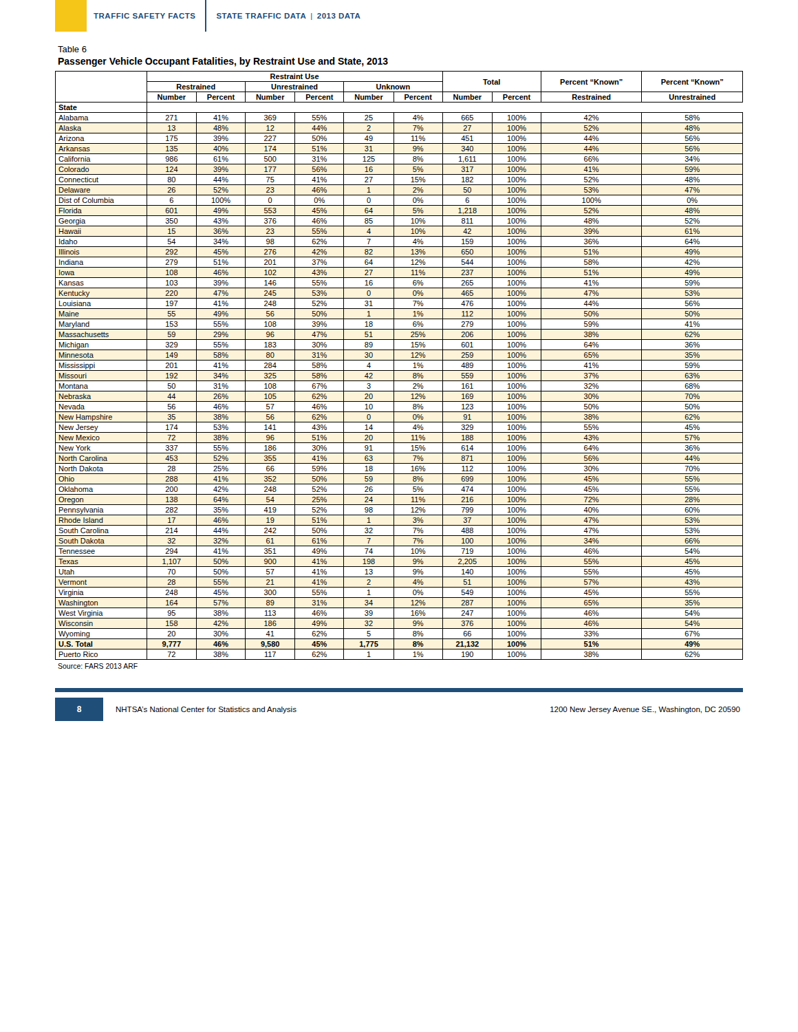TRAFFIC SAFETY FACTS
STATE TRAFFIC DATA | 2013 DATA
Table 6
Passenger Vehicle Occupant Fatalities, by Restraint Use and State, 2013
| | Restraint Use | Total | Percent “Known” | Percent “Known” |
| --- | --- | --- | --- | --- |
| Restrained | Unrestrained | Unknown |
| Number | Percent | Number | Percent | Number | Percent | Number | Percent | Restrained | Unrestrained |
| State | |
| Alabama | 271 | 41% | 369 | 55% | 25 | 4% | 665 | 100% | 42% | 58% |
| Alaska | 13 | 48% | 12 | 44% | 2 | 7% | 27 | 100% | 52% | 48% |
| Arizona | 175 | 39% | 227 | 50% | 49 | 11% | 451 | 100% | 44% | 56% |
| Arkansas | 135 | 40% | 174 | 51% | 31 | 9% | 340 | 100% | 44% | 56% |
| California | 986 | 61% | 500 | 31% | 125 | 8% | 1,611 | 100% | 66% | 34% |
| Colorado | 124 | 39% | 177 | 56% | 16 | 5% | 317 | 100% | 41% | 59% |
| Connecticut | 80 | 44% | 75 | 41% | 27 | 15% | 182 | 100% | 52% | 48% |
| Delaware | 26 | 52% | 23 | 46% | 1 | 2% | 50 | 100% | 53% | 47% |
| Dist of Columbia | 6 | 100% | 0 | 0% | 0 | 0% | 6 | 100% | 100% | 0% |
| Florida | 601 | 49% | 553 | 45% | 64 | 5% | 1,218 | 100% | 52% | 48% |
| Georgia | 350 | 43% | 376 | 46% | 85 | 10% | 811 | 100% | 48% | 52% |
| Hawaii | 15 | 36% | 23 | 55% | 4 | 10% | 42 | 100% | 39% | 61% |
| Idaho | 54 | 34% | 98 | 62% | 7 | 4% | 159 | 100% | 36% | 64% |
| Illinois | 292 | 45% | 276 | 42% | 82 | 13% | 650 | 100% | 51% | 49% |
| Indiana | 279 | 51% | 201 | 37% | 64 | 12% | 544 | 100% | 58% | 42% |
| Iowa | 108 | 46% | 102 | 43% | 27 | 11% | 237 | 100% | 51% | 49% |
| Kansas | 103 | 39% | 146 | 55% | 16 | 6% | 265 | 100% | 41% | 59% |
| Kentucky | 220 | 47% | 245 | 53% | 0 | 0% | 465 | 100% | 47% | 53% |
| Louisiana | 197 | 41% | 248 | 52% | 31 | 7% | 476 | 100% | 44% | 56% |
| Maine | 55 | 49% | 56 | 50% | 1 | 1% | 112 | 100% | 50% | 50% |
| Maryland | 153 | 55% | 108 | 39% | 18 | 6% | 279 | 100% | 59% | 41% |
| Massachusetts | 59 | 29% | 96 | 47% | 51 | 25% | 206 | 100% | 38% | 62% |
| Michigan | 329 | 55% | 183 | 30% | 89 | 15% | 601 | 100% | 64% | 36% |
| Minnesota | 149 | 58% | 80 | 31% | 30 | 12% | 259 | 100% | 65% | 35% |
| Mississippi | 201 | 41% | 284 | 58% | 4 | 1% | 489 | 100% | 41% | 59% |
| Missouri | 192 | 34% | 325 | 58% | 42 | 8% | 559 | 100% | 37% | 63% |
| Montana | 50 | 31% | 108 | 67% | 3 | 2% | 161 | 100% | 32% | 68% |
| Nebraska | 44 | 26% | 105 | 62% | 20 | 12% | 169 | 100% | 30% | 70% |
| Nevada | 56 | 46% | 57 | 46% | 10 | 8% | 123 | 100% | 50% | 50% |
| New Hampshire | 35 | 38% | 56 | 62% | 0 | 0% | 91 | 100% | 38% | 62% |
| New Jersey | 174 | 53% | 141 | 43% | 14 | 4% | 329 | 100% | 55% | 45% |
| New Mexico | 72 | 38% | 96 | 51% | 20 | 11% | 188 | 100% | 43% | 57% |
| New York | 337 | 55% | 186 | 30% | 91 | 15% | 614 | 100% | 64% | 36% |
| North Carolina | 453 | 52% | 355 | 41% | 63 | 7% | 871 | 100% | 56% | 44% |
| North Dakota | 28 | 25% | 66 | 59% | 18 | 16% | 112 | 100% | 30% | 70% |
| Ohio | 288 | 41% | 352 | 50% | 59 | 8% | 699 | 100% | 45% | 55% |
| Oklahoma | 200 | 42% | 248 | 52% | 26 | 5% | 474 | 100% | 45% | 55% |
| Oregon | 138 | 64% | 54 | 25% | 24 | 11% | 216 | 100% | 72% | 28% |
| Pennsylvania | 282 | 35% | 419 | 52% | 98 | 12% | 799 | 100% | 40% | 60% |
| Rhode Island | 17 | 46% | 19 | 51% | 1 | 3% | 37 | 100% | 47% | 53% |
| South Carolina | 214 | 44% | 242 | 50% | 32 | 7% | 488 | 100% | 47% | 53% |
| South Dakota | 32 | 32% | 61 | 61% | 7 | 7% | 100 | 100% | 34% | 66% |
| Tennessee | 294 | 41% | 351 | 49% | 74 | 10% | 719 | 100% | 46% | 54% |
| Texas | 1,107 | 50% | 900 | 41% | 198 | 9% | 2,205 | 100% | 55% | 45% |
| Utah | 70 | 50% | 57 | 41% | 13 | 9% | 140 | 100% | 55% | 45% |
| Vermont | 28 | 55% | 21 | 41% | 2 | 4% | 51 | 100% | 57% | 43% |
| Virginia | 248 | 45% | 300 | 55% | 1 | 0% | 549 | 100% | 45% | 55% |
| Washington | 164 | 57% | 89 | 31% | 34 | 12% | 287 | 100% | 65% | 35% |
| West Virginia | 95 | 38% | 113 | 46% | 39 | 16% | 247 | 100% | 46% | 54% |
| Wisconsin | 158 | 42% | 186 | 49% | 32 | 9% | 376 | 100% | 46% | 54% |
| Wyoming | 20 | 30% | 41 | 62% | 5 | 8% | 66 | 100% | 33% | 67% |
| U.S. Total | 9,777 | 46% | 9,580 | 45% | 1,775 | 8% | 21,132 | 100% | 51% | 49% |
| Puerto Rico | 72 | 38% | 117 | 62% | 1 | 1% | 190 | 100% | 38% | 62% |
Source: FARS 2013 ARF
8
NHTSA’s National Center for Statistics and Analysis
1200 New Jersey Avenue SE., Washington, DC 20590